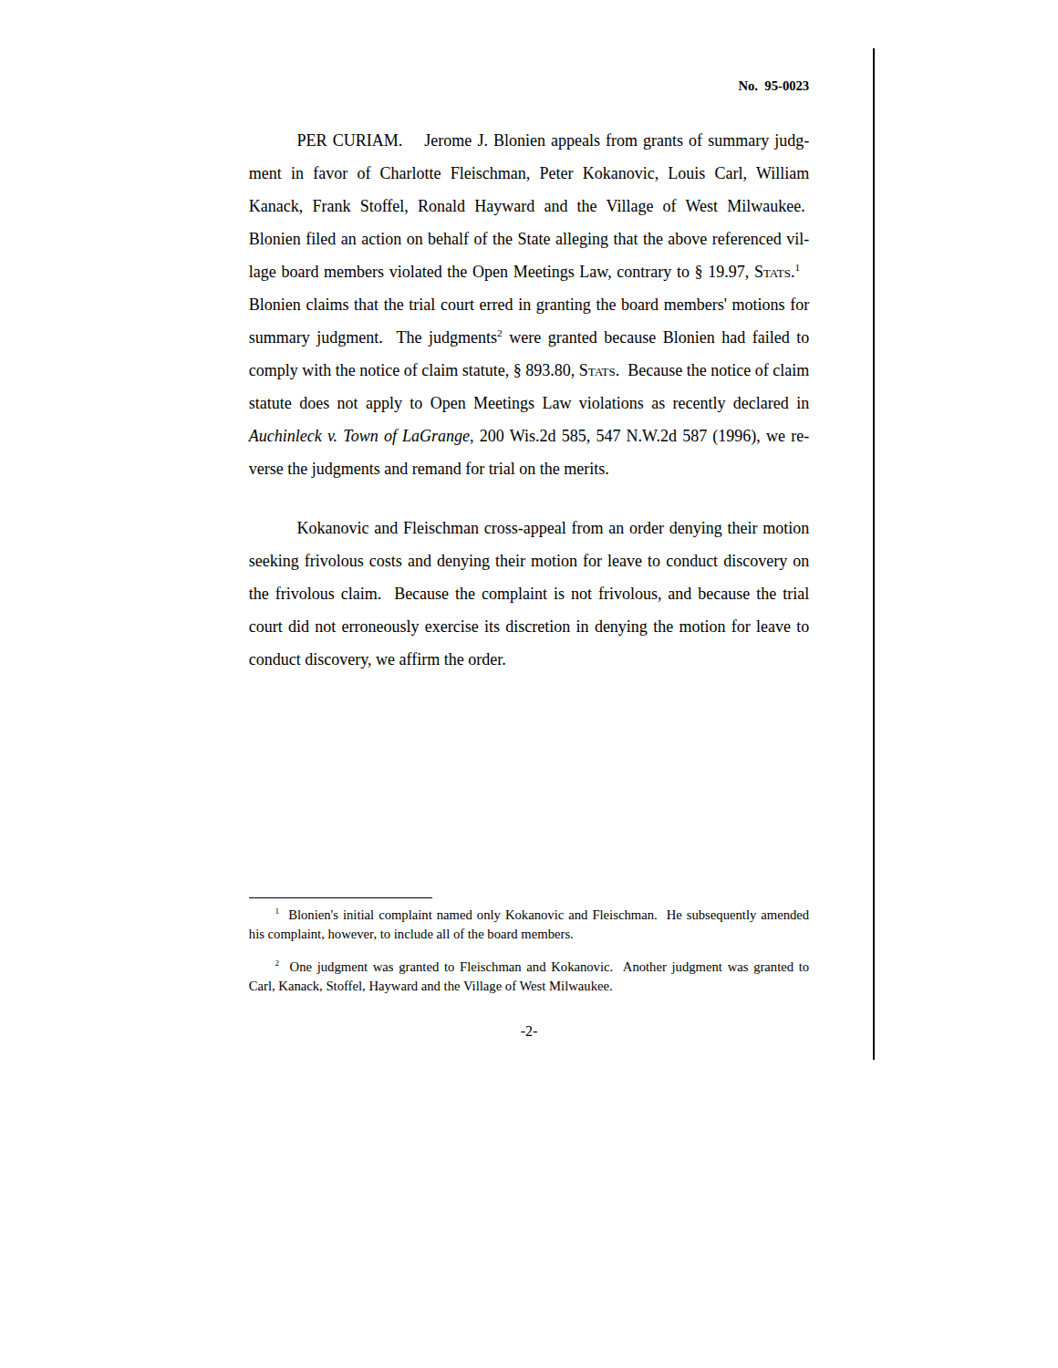No. 95-0023
PER CURIAM. Jerome J. Blonien appeals from grants of summary judgment in favor of Charlotte Fleischman, Peter Kokanovic, Louis Carl, William Kanack, Frank Stoffel, Ronald Hayward and the Village of West Milwaukee. Blonien filed an action on behalf of the State alleging that the above referenced village board members violated the Open Meetings Law, contrary to § 19.97, Stats.1 Blonien claims that the trial court erred in granting the board members' motions for summary judgment. The judgments2 were granted because Blonien had failed to comply with the notice of claim statute, § 893.80, Stats. Because the notice of claim statute does not apply to Open Meetings Law violations as recently declared in Auchinleck v. Town of LaGrange, 200 Wis.2d 585, 547 N.W.2d 587 (1996), we reverse the judgments and remand for trial on the merits.
Kokanovic and Fleischman cross-appeal from an order denying their motion seeking frivolous costs and denying their motion for leave to conduct discovery on the frivolous claim. Because the complaint is not frivolous, and because the trial court did not erroneously exercise its discretion in denying the motion for leave to conduct discovery, we affirm the order.
1 Blonien's initial complaint named only Kokanovic and Fleischman. He subsequently amended his complaint, however, to include all of the board members.
2 One judgment was granted to Fleischman and Kokanovic. Another judgment was granted to Carl, Kanack, Stoffel, Hayward and the Village of West Milwaukee.
-2-